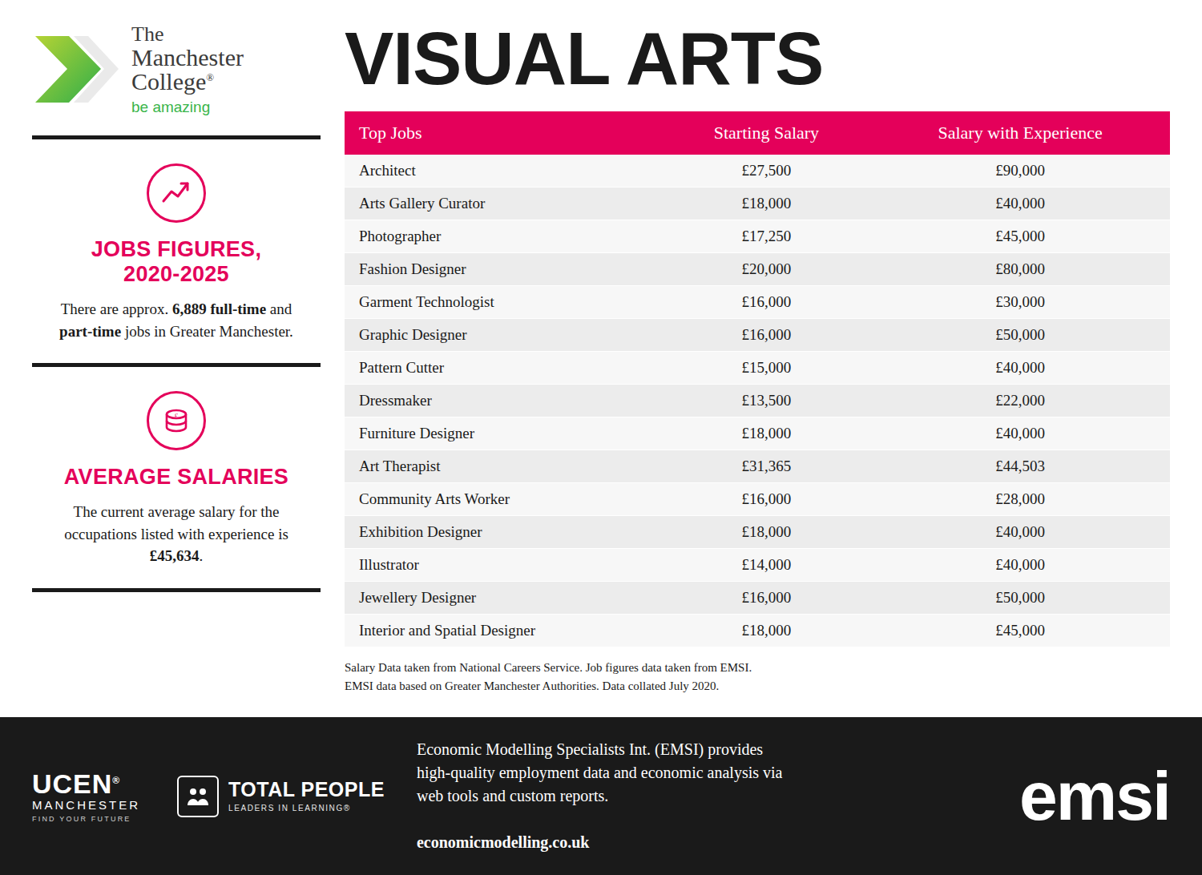The Manchester College® be amazing
JOBS FIGURES,
2020-2025
There are approx. 6,889 full-time and part-time jobs in Greater Manchester.
£
AVERAGE SALARIES
The current average salary for the occupations listed with experience is £45,634.
VISUAL ARTS
| Top Jobs | Starting Salary | Salary with Experience |
| --- | --- | --- |
| Architect | £27,500 | £90,000 |
| Arts Gallery Curator | £18,000 | £40,000 |
| Photographer | £17,250 | £45,000 |
| Fashion Designer | £20,000 | £80,000 |
| Garment Technologist | £16,000 | £30,000 |
| Graphic Designer | £16,000 | £50,000 |
| Pattern Cutter | £15,000 | £40,000 |
| Dressmaker | £13,500 | £22,000 |
| Furniture Designer | £18,000 | £40,000 |
| Art Therapist | £31,365 | £44,503 |
| Community Arts Worker | £16,000 | £28,000 |
| Exhibition Designer | £18,000 | £40,000 |
| Illustrator | £14,000 | £40,000 |
| Jewellery Designer | £16,000 | £50,000 |
| Interior and Spatial Designer | £18,000 | £45,000 |
Salary Data taken from National Careers Service. Job figures data taken from EMSI.
EMSI data based on Greater Manchester Authorities. Data collated July 2020.
UCEN® MANCHESTER FIND YOUR FUTURE
TOTAL PEOPLE LEADERS IN LEARNING®
Economic Modelling Specialists Int. (EMSI) provides
high-quality employment data and economic analysis via
web tools and custom reports.
economicmodelling.co.uk
emsi